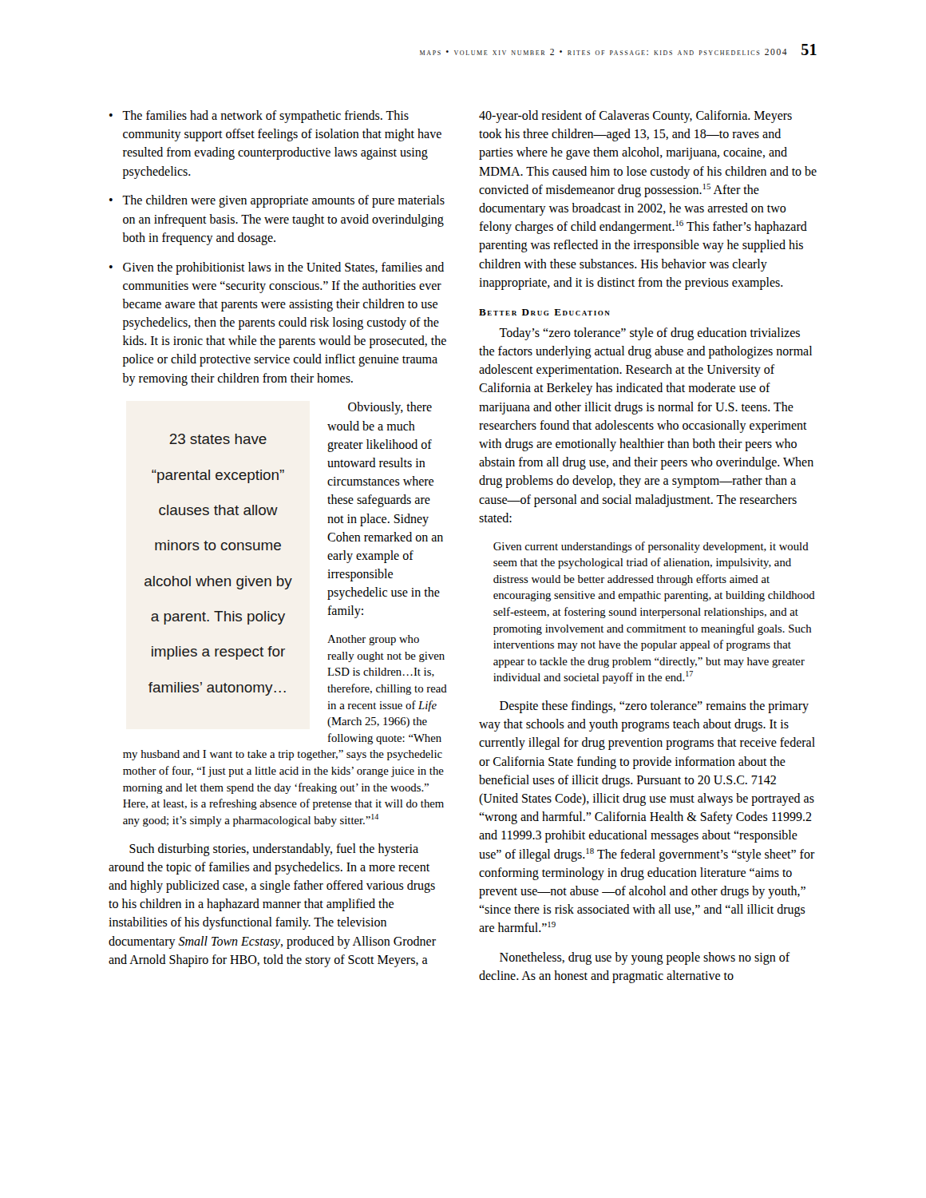maps • volume xiv number 2 • rites of passage: kids and psychedelics 2004
51
The families had a network of sympathetic friends. This community support offset feelings of isolation that might have resulted from evading counterproductive laws against using psychedelics.
The children were given appropriate amounts of pure materials on an infrequent basis. The were taught to avoid overindulging both in frequency and dosage.
Given the prohibitionist laws in the United States, families and communities were “security conscious.” If the authorities ever became aware that parents were assisting their children to use psychedelics, then the parents could risk losing custody of the kids. It is ironic that while the parents would be prosecuted, the police or child protective service could inflict genuine trauma by removing their children from their homes.
23 states have “parental exception” clauses that allow minors to consume alcohol when given by a parent. This policy implies a respect for families’ autonomy…
Obviously, there would be a much greater likelihood of untoward results in circumstances where these safeguards are not in place. Sidney Cohen remarked on an early example of irresponsible psychedelic use in the family:
Another group who really ought not be given LSD is children…It is, therefore, chilling to read in a recent issue of Life (March 25, 1966) the following quote: “When my husband and I want to take a trip together,” says the psychedelic mother of four, “I just put a little acid in the kids’ orange juice in the morning and let them spend the day ‘freaking out’ in the woods.” Here, at least, is a refreshing absence of pretense that it will do them any good; it’s simply a pharmacological baby sitter.”14
Such disturbing stories, understandably, fuel the hysteria around the topic of families and psychedelics. In a more recent and highly publicized case, a single father offered various drugs to his children in a haphazard manner that amplified the instabilities of his dysfunctional family. The television documentary Small Town Ecstasy, produced by Allison Grodner and Arnold Shapiro for HBO, told the story of Scott Meyers, a 40-year-old resident of Calaveras County, California. Meyers took his three children—aged 13, 15, and 18—to raves and parties where he gave them alcohol, marijuana, cocaine, and MDMA. This caused him to lose custody of his children and to be convicted of misdemeanor drug possession.15 After the documentary was broadcast in 2002, he was arrested on two felony charges of child endangerment.16 This father’s haphazard parenting was reflected in the irresponsible way he supplied his children with these substances. His behavior was clearly inappropriate, and it is distinct from the previous examples.
Better Drug Education
Today’s “zero tolerance” style of drug education trivializes the factors underlying actual drug abuse and pathologizes normal adolescent experimentation. Research at the University of California at Berkeley has indicated that moderate use of marijuana and other illicit drugs is normal for U.S. teens. The researchers found that adolescents who occasionally experiment with drugs are emotionally healthier than both their peers who abstain from all drug use, and their peers who overindulge. When drug problems do develop, they are a symptom—rather than a cause—of personal and social maladjustment. The researchers stated:
Given current understandings of personality development, it would seem that the psychological triad of alienation, impulsivity, and distress would be better addressed through efforts aimed at encouraging sensitive and empathic parenting, at building childhood self-esteem, at fostering sound interpersonal relationships, and at promoting involvement and commitment to meaningful goals. Such interventions may not have the popular appeal of programs that appear to tackle the drug problem “directly,” but may have greater individual and societal payoff in the end.17
Despite these findings, “zero tolerance” remains the primary way that schools and youth programs teach about drugs. It is currently illegal for drug prevention programs that receive federal or California State funding to provide information about the beneficial uses of illicit drugs. Pursuant to 20 U.S.C. 7142 (United States Code), illicit drug use must always be portrayed as “wrong and harmful.” California Health & Safety Codes 11999.2 and 11999.3 prohibit educational messages about “responsible use” of illegal drugs.18 The federal government’s “style sheet” for conforming terminology in drug education literature “aims to prevent use—not abuse —of alcohol and other drugs by youth,” “since there is risk associated with all use,” and “all illicit drugs are harmful.”19
Nonetheless, drug use by young people shows no sign of decline. As an honest and pragmatic alternative to